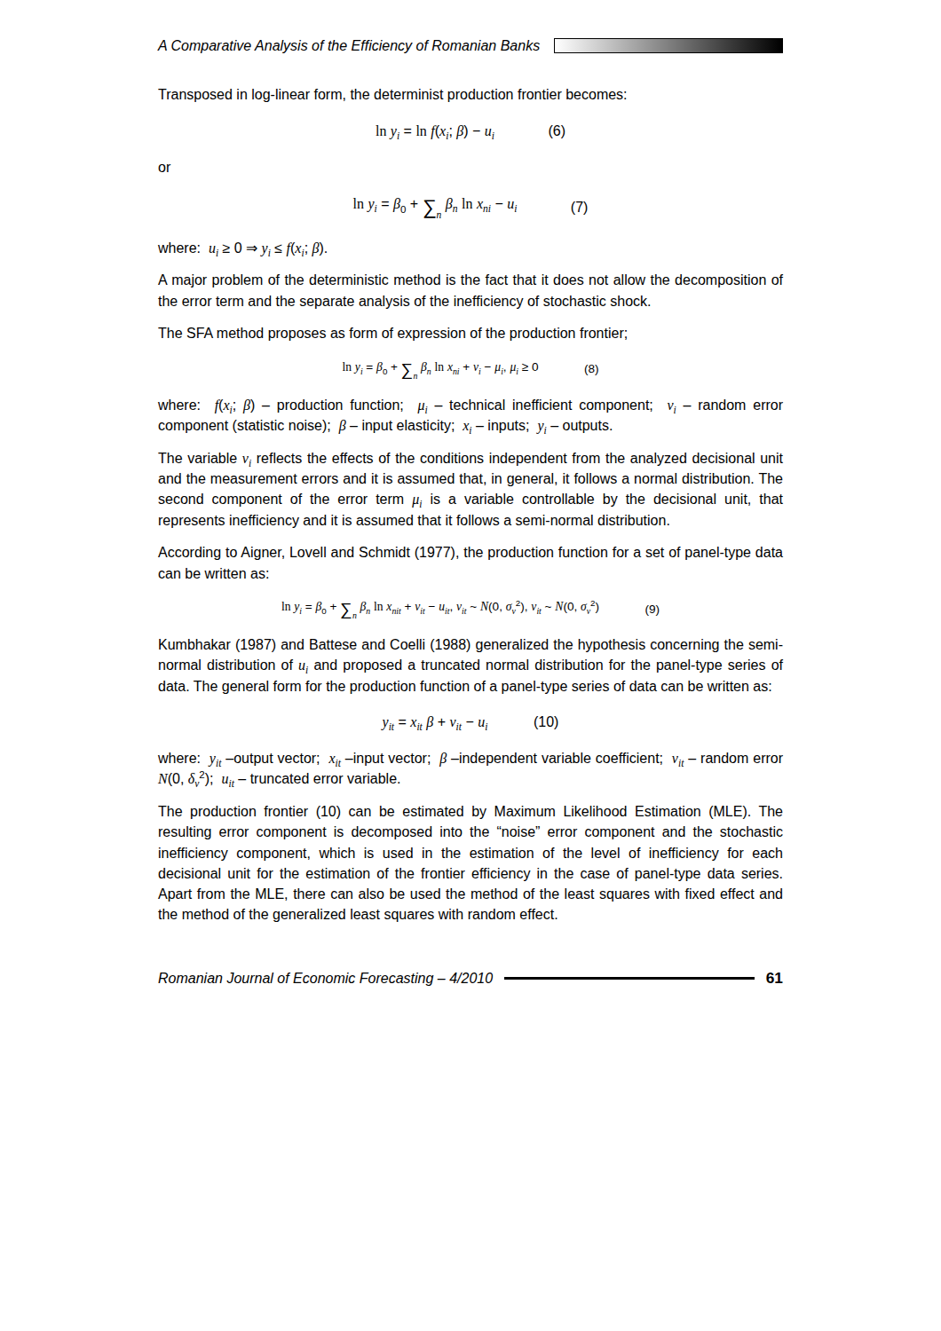A Comparative Analysis of the Efficiency of Romanian Banks
Transposed in log-linear form, the determinist production frontier becomes:
ln yi = ln f(xi; β) − ui
(6)
or
ln yi = β0 + ∑n βn ln xni − ui
(7)
where: ui ≥ 0 ⇒ yi ≤ f(xi; β).
A major problem of the deterministic method is the fact that it does not allow the decomposition of the error term and the separate analysis of the inefficiency of stochastic shock.
The SFA method proposes as form of expression of the production frontier;
ln yi = β0 + ∑n βn ln xni + vi − μi, μi ≥ 0
(8)
where: f(xi; β) – production function; μi – technical inefficient component; vi – random error component (statistic noise); β – input elasticity; xi – inputs; yi – outputs.
The variable vi reflects the effects of the conditions independent from the analyzed decisional unit and the measurement errors and it is assumed that, in general, it follows a normal distribution. The second component of the error term μi is a variable controllable by the decisional unit, that represents inefficiency and it is assumed that it follows a semi-normal distribution.
According to Aigner, Lovell and Schmidt (1977), the production function for a set of panel-type data can be written as:
ln yi = β0 + ∑n βn ln xnit + vit − uit, vit ~ N(0, σv2), vit ~ N(0, σv2)
(9)
Kumbhakar (1987) and Battese and Coelli (1988) generalized the hypothesis concerning the semi-normal distribution of ui and proposed a truncated normal distribution for the panel-type series of data. The general form for the production function of a panel-type series of data can be written as:
yit = xit β + vit − ui
(10)
where: yit –output vector; xit –input vector; β –independent variable coefficient; vit – random error N(0, δv2); uit – truncated error variable.
The production frontier (10) can be estimated by Maximum Likelihood Estimation (MLE). The resulting error component is decomposed into the “noise” error component and the stochastic inefficiency component, which is used in the estimation of the level of inefficiency for each decisional unit for the estimation of the frontier efficiency in the case of panel-type data series. Apart from the MLE, there can also be used the method of the least squares with fixed effect and the method of the generalized least squares with random effect.
Romanian Journal of Economic Forecasting – 4/2010 61